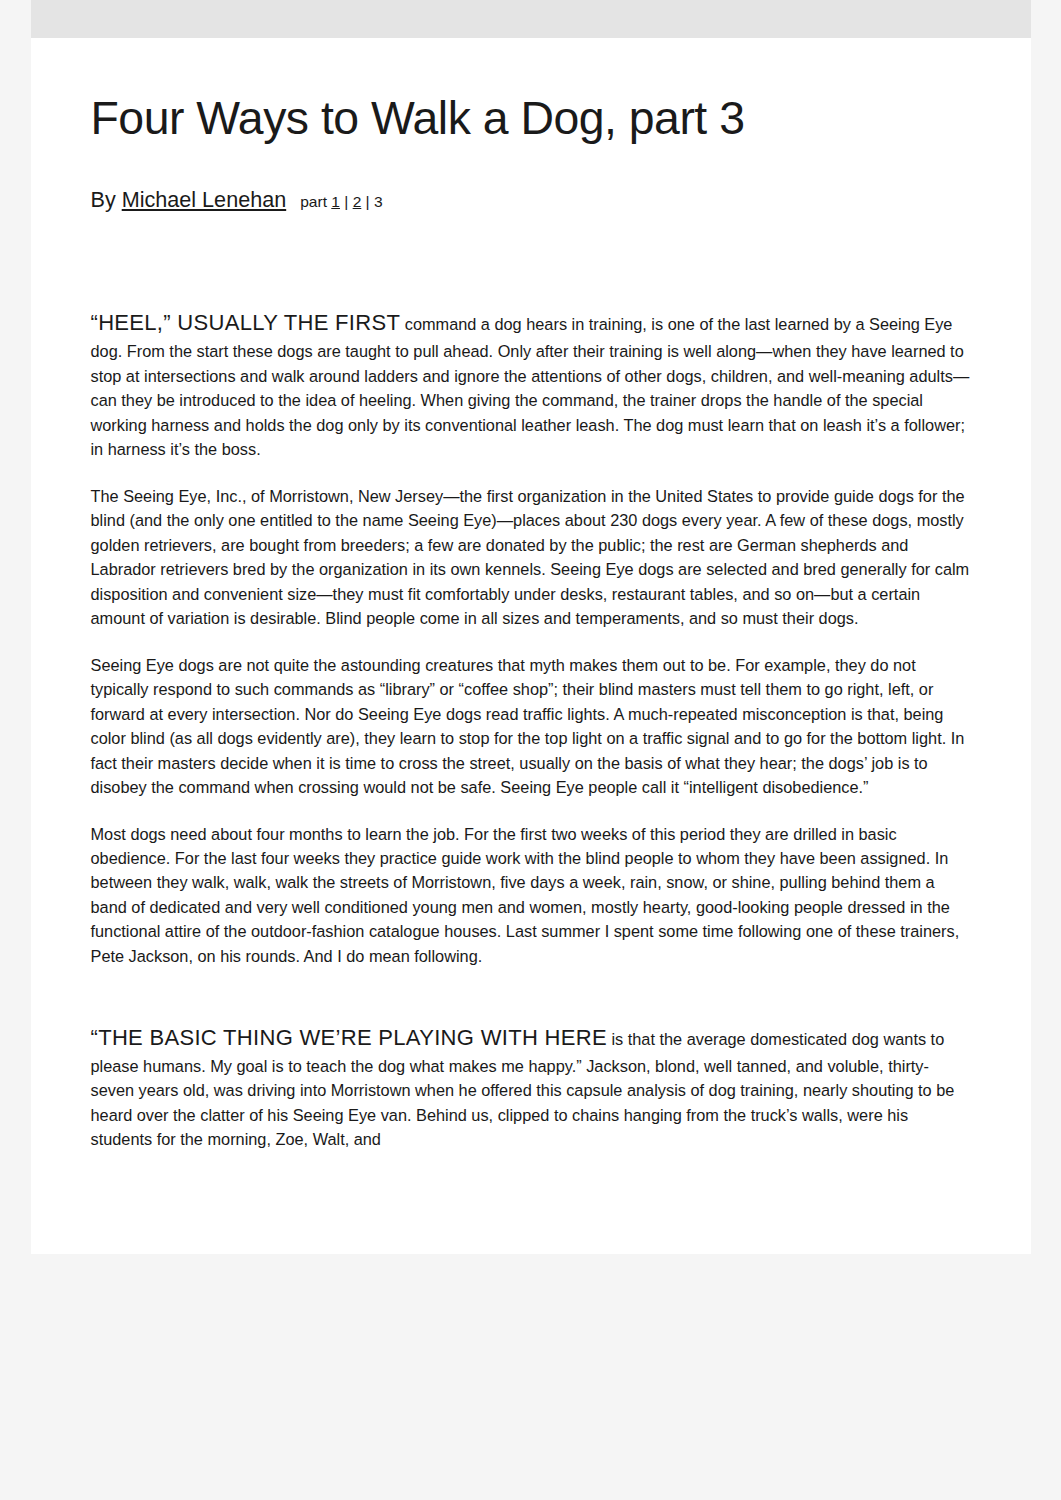Four Ways to Walk a Dog, part 3
By Michael Lenehan part 1 | 2 | 3
“HEEL,” USUALLY THE FIRST command a dog hears in training, is one of the last learned by a Seeing Eye dog. From the start these dogs are taught to pull ahead. Only after their training is well along—when they have learned to stop at intersections and walk around ladders and ignore the attentions of other dogs, children, and well-meaning adults—can they be introduced to the idea of heeling. When giving the command, the trainer drops the handle of the special working harness and holds the dog only by its conventional leather leash. The dog must learn that on leash it’s a follower; in harness it’s the boss.
The Seeing Eye, Inc., of Morristown, New Jersey—the first organization in the United States to provide guide dogs for the blind (and the only one entitled to the name Seeing Eye)—places about 230 dogs every year. A few of these dogs, mostly golden retrievers, are bought from breeders; a few are donated by the public; the rest are German shepherds and Labrador retrievers bred by the organization in its own kennels. Seeing Eye dogs are selected and bred generally for calm disposition and convenient size—they must fit comfortably under desks, restaurant tables, and so on—but a certain amount of variation is desirable. Blind people come in all sizes and temperaments, and so must their dogs.
Seeing Eye dogs are not quite the astounding creatures that myth makes them out to be. For example, they do not typically respond to such commands as “library” or “coffee shop”; their blind masters must tell them to go right, left, or forward at every intersection. Nor do Seeing Eye dogs read traffic lights. A much-repeated misconception is that, being color blind (as all dogs evidently are), they learn to stop for the top light on a traffic signal and to go for the bottom light. In fact their masters decide when it is time to cross the street, usually on the basis of what they hear; the dogs’ job is to disobey the command when crossing would not be safe. Seeing Eye people call it “intelligent disobedience.”
Most dogs need about four months to learn the job. For the first two weeks of this period they are drilled in basic obedience. For the last four weeks they practice guide work with the blind people to whom they have been assigned. In between they walk, walk, walk the streets of Morristown, five days a week, rain, snow, or shine, pulling behind them a band of dedicated and very well conditioned young men and women, mostly hearty, good-looking people dressed in the functional attire of the outdoor-fashion catalogue houses. Last summer I spent some time following one of these trainers, Pete Jackson, on his rounds. And I do mean following.
“THE BASIC THING WE’RE PLAYING WITH HERE is that the average domesticated dog wants to please humans. My goal is to teach the dog what makes me happy.” Jackson, blond, well tanned, and voluble, thirty-seven years old, was driving into Morristown when he offered this capsule analysis of dog training, nearly shouting to be heard over the clatter of his Seeing Eye van. Behind us, clipped to chains hanging from the truck’s walls, were his students for the morning, Zoe, Walt, and